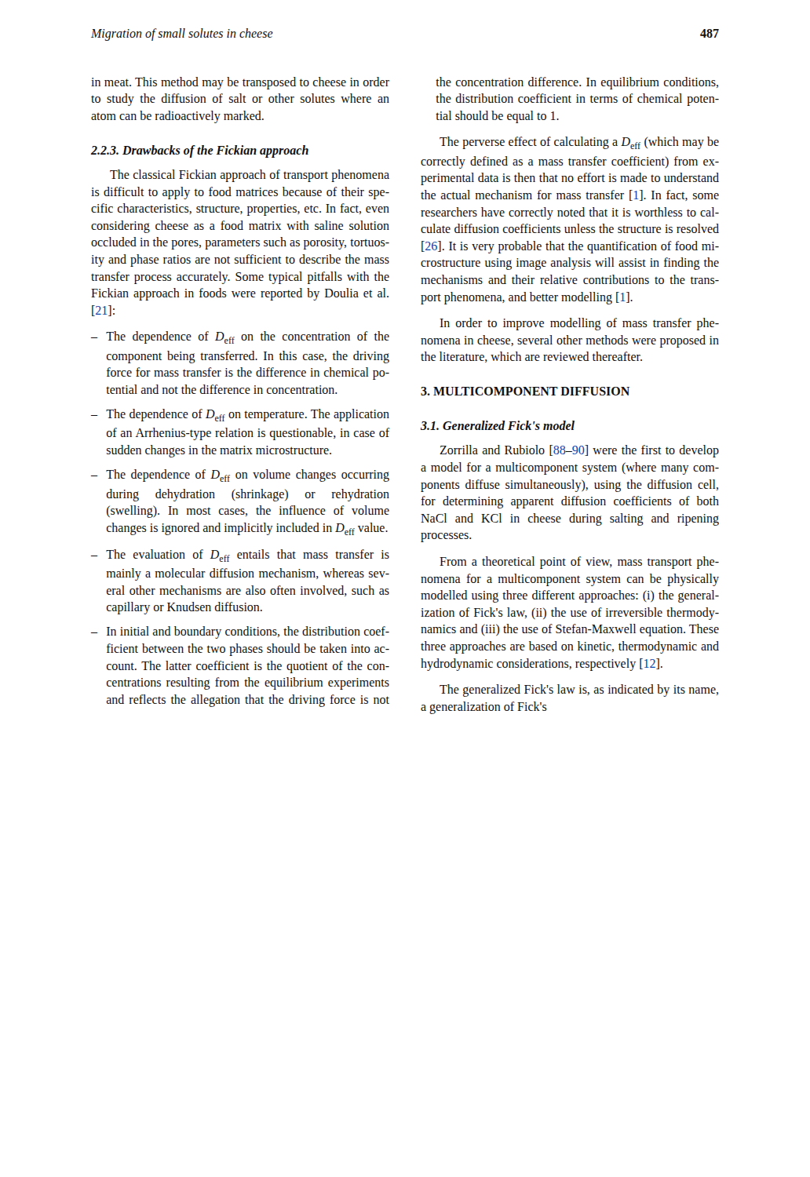Migration of small solutes in cheese 487
in meat. This method may be transposed to cheese in order to study the diffusion of salt or other solutes where an atom can be radioactively marked.
2.2.3. Drawbacks of the Fickian approach
The classical Fickian approach of transport phenomena is difficult to apply to food matrices because of their specific characteristics, structure, properties, etc. In fact, even considering cheese as a food matrix with saline solution occluded in the pores, parameters such as porosity, tortuosity and phase ratios are not sufficient to describe the mass transfer process accurately. Some typical pitfalls with the Fickian approach in foods were reported by Doulia et al. [21]:
The dependence of Deff on the concentration of the component being transferred. In this case, the driving force for mass transfer is the difference in chemical potential and not the difference in concentration.
The dependence of Deff on temperature. The application of an Arrhenius-type relation is questionable, in case of sudden changes in the matrix microstructure.
The dependence of Deff on volume changes occurring during dehydration (shrinkage) or rehydration (swelling). In most cases, the influence of volume changes is ignored and implicitly included in Deff value.
The evaluation of Deff entails that mass transfer is mainly a molecular diffusion mechanism, whereas several other mechanisms are also often involved, such as capillary or Knudsen diffusion.
In initial and boundary conditions, the distribution coefficient between the two phases should be taken into account. The latter coefficient is the quotient of the concentrations resulting from the equilibrium experiments and reflects the allegation that the driving force is not the concentration difference. In equilibrium conditions, the distribution coefficient in terms of chemical potential should be equal to 1.
The perverse effect of calculating a Deff (which may be correctly defined as a mass transfer coefficient) from experimental data is then that no effort is made to understand the actual mechanism for mass transfer [1]. In fact, some researchers have correctly noted that it is worthless to calculate diffusion coefficients unless the structure is resolved [26]. It is very probable that the quantification of food microstructure using image analysis will assist in finding the mechanisms and their relative contributions to the transport phenomena, and better modelling [1].
In order to improve modelling of mass transfer phenomena in cheese, several other methods were proposed in the literature, which are reviewed thereafter.
3. MULTICOMPONENT DIFFUSION
3.1. Generalized Fick's model
Zorrilla and Rubiolo [88–90] were the first to develop a model for a multicomponent system (where many components diffuse simultaneously), using the diffusion cell, for determining apparent diffusion coefficients of both NaCl and KCl in cheese during salting and ripening processes.
From a theoretical point of view, mass transport phenomena for a multicomponent system can be physically modelled using three different approaches: (i) the generalization of Fick's law, (ii) the use of irreversible thermodynamics and (iii) the use of Stefan-Maxwell equation. These three approaches are based on kinetic, thermodynamic and hydrodynamic considerations, respectively [12].
The generalized Fick's law is, as indicated by its name, a generalization of Fick's